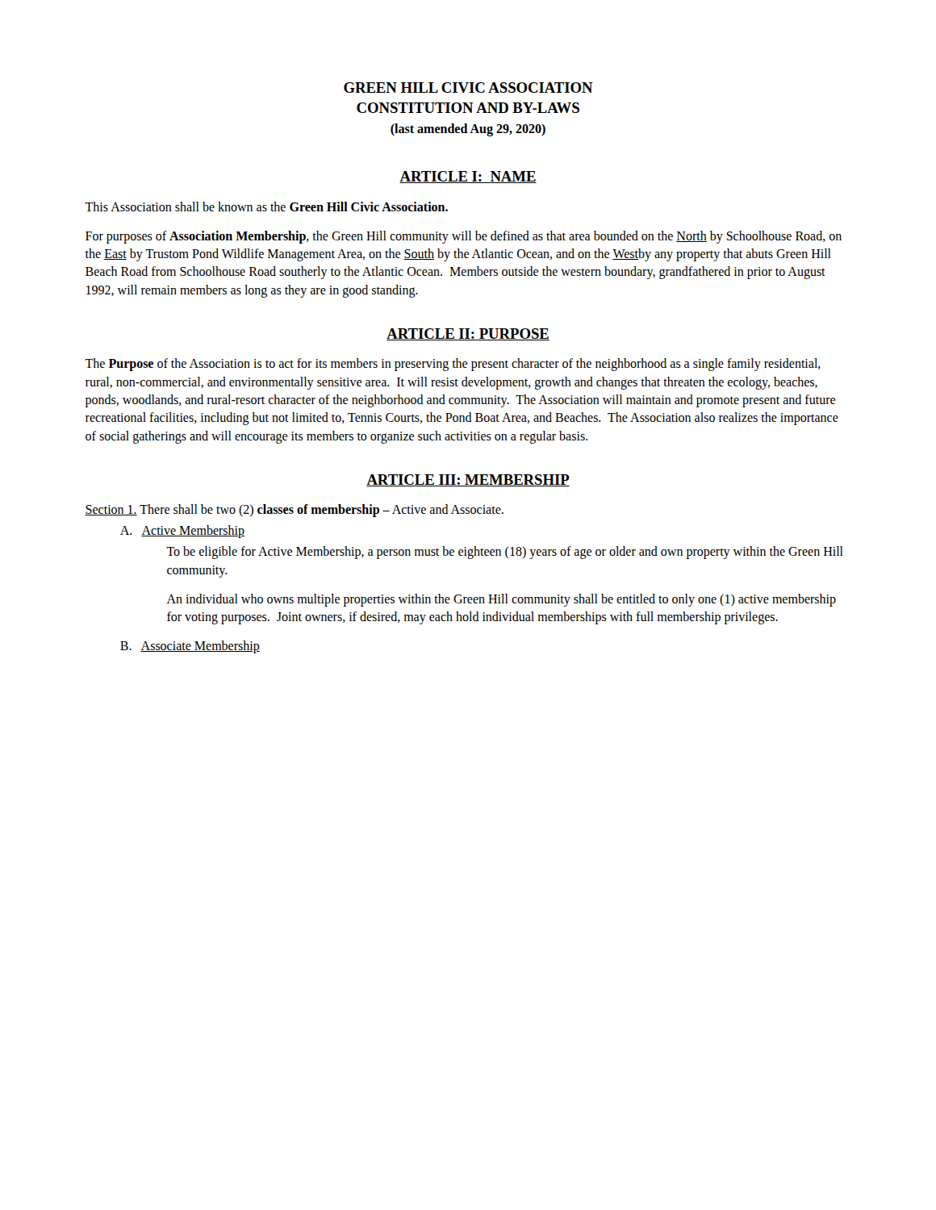GREEN HILL CIVIC ASSOCIATION
CONSTITUTION AND BY-LAWS
(last amended Aug 29, 2020)
ARTICLE I: NAME
This Association shall be known as the Green Hill Civic Association.
For purposes of Association Membership, the Green Hill community will be defined as that area bounded on the North by Schoolhouse Road, on the East by Trustom Pond Wildlife Management Area, on the South by the Atlantic Ocean, and on the Westby any property that abuts Green Hill Beach Road from Schoolhouse Road southerly to the Atlantic Ocean. Members outside the western boundary, grandfathered in prior to August 1992, will remain members as long as they are in good standing.
ARTICLE II: PURPOSE
The Purpose of the Association is to act for its members in preserving the present character of the neighborhood as a single family residential, rural, non-commercial, and environmentally sensitive area. It will resist development, growth and changes that threaten the ecology, beaches, ponds, woodlands, and rural-resort character of the neighborhood and community. The Association will maintain and promote present and future recreational facilities, including but not limited to, Tennis Courts, the Pond Boat Area, and Beaches. The Association also realizes the importance of social gatherings and will encourage its members to organize such activities on a regular basis.
ARTICLE III: MEMBERSHIP
Section 1. There shall be two (2) classes of membership – Active and Associate.
A. Active Membership
To be eligible for Active Membership, a person must be eighteen (18) years of age or older and own property within the Green Hill community.
An individual who owns multiple properties within the Green Hill community shall be entitled to only one (1) active membership for voting purposes. Joint owners, if desired, may each hold individual memberships with full membership privileges.
B. Associate Membership